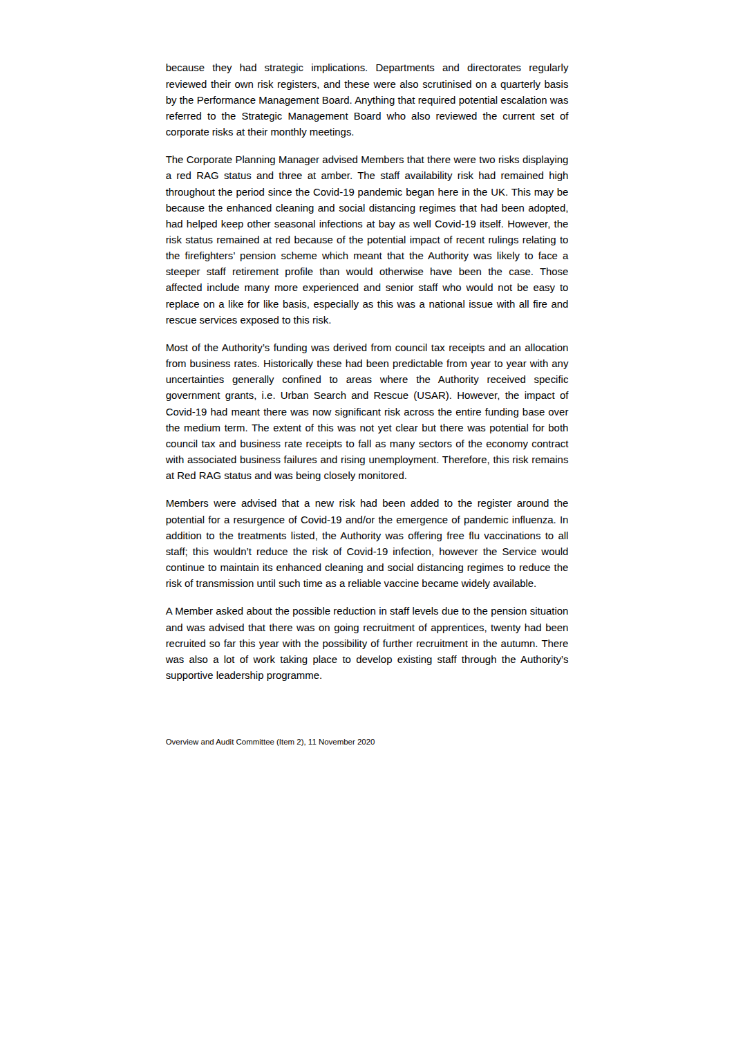because they had strategic implications. Departments and directorates regularly reviewed their own risk registers, and these were also scrutinised on a quarterly basis by the Performance Management Board. Anything that required potential escalation was referred to the Strategic Management Board who also reviewed the current set of corporate risks at their monthly meetings.
The Corporate Planning Manager advised Members that there were two risks displaying a red RAG status and three at amber. The staff availability risk had remained high throughout the period since the Covid-19 pandemic began here in the UK. This may be because the enhanced cleaning and social distancing regimes that had been adopted, had helped keep other seasonal infections at bay as well Covid-19 itself. However, the risk status remained at red because of the potential impact of recent rulings relating to the firefighters’ pension scheme which meant that the Authority was likely to face a steeper staff retirement profile than would otherwise have been the case. Those affected include many more experienced and senior staff who would not be easy to replace on a like for like basis, especially as this was a national issue with all fire and rescue services exposed to this risk.
Most of the Authority’s funding was derived from council tax receipts and an allocation from business rates. Historically these had been predictable from year to year with any uncertainties generally confined to areas where the Authority received specific government grants, i.e. Urban Search and Rescue (USAR). However, the impact of Covid-19 had meant there was now significant risk across the entire funding base over the medium term. The extent of this was not yet clear but there was potential for both council tax and business rate receipts to fall as many sectors of the economy contract with associated business failures and rising unemployment. Therefore, this risk remains at Red RAG status and was being closely monitored.
Members were advised that a new risk had been added to the register around the potential for a resurgence of Covid-19 and/or the emergence of pandemic influenza. In addition to the treatments listed, the Authority was offering free flu vaccinations to all staff; this wouldn’t reduce the risk of Covid-19 infection, however the Service would continue to maintain its enhanced cleaning and social distancing regimes to reduce the risk of transmission until such time as a reliable vaccine became widely available.
A Member asked about the possible reduction in staff levels due to the pension situation and was advised that there was on going recruitment of apprentices, twenty had been recruited so far this year with the possibility of further recruitment in the autumn. There was also a lot of work taking place to develop existing staff through the Authority’s supportive leadership programme.
Overview and Audit Committee (Item 2), 11 November 2020